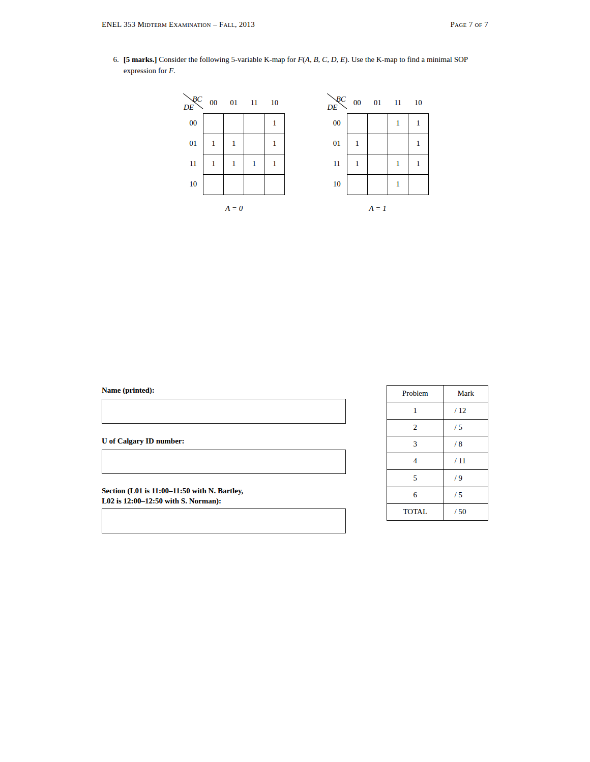ENEL 353 Midterm Examination – Fall, 2013
Page 7 of 7
6.
[5 marks.] Consider the following 5-variable K-map for F(A, B, C, D, E). Use the K-map to find a minimal SOP expression for F.
| BC DE | 00 | 01 | 11 | 10 |
| --- | --- | --- | --- | --- |
| 00 | | | | 1 |
| 01 | 1 | 1 | | 1 |
| 11 | 1 | 1 | 1 | 1 |
| 10 | | | | |
A = 0
| BC DE | 00 | 01 | 11 | 10 |
| --- | --- | --- | --- | --- |
| 00 | | | 1 | 1 |
| 01 | 1 | | | 1 |
| 11 | 1 | | 1 | 1 |
| 10 | | | 1 | |
A = 1
Name (printed):
U of Calgary ID number:
Section (L01 is 11:00–11:50 with N. Bartley,
L02 is 12:00–12:50 with S. Norman):
| Problem | Mark |
| --- | --- |
| 1 | / 12 |
| 2 | / 5 |
| 3 | / 8 |
| 4 | / 11 |
| 5 | / 9 |
| 6 | / 5 |
| TOTAL | / 50 |